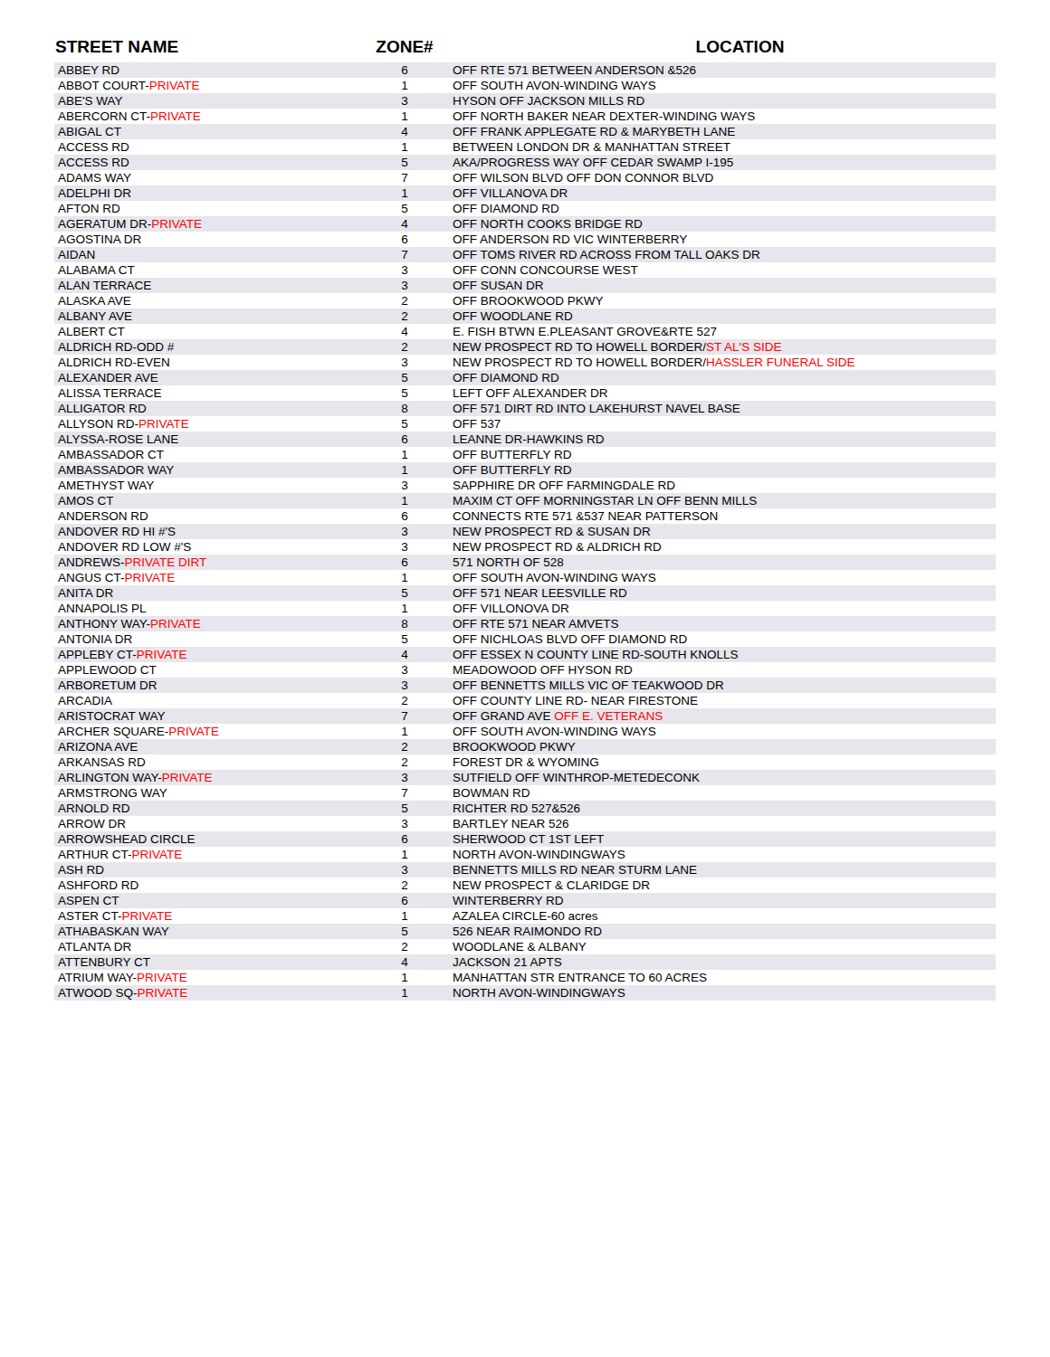| STREET NAME | ZONE# | LOCATION |
| --- | --- | --- |
| ABBEY RD | 6 | OFF RTE 571 BETWEEN ANDERSON &526 |
| ABBOT COURT- PRIVATE | 1 | OFF SOUTH AVON-WINDING WAYS |
| ABE'S WAY | 3 | HYSON OFF JACKSON MILLS RD |
| ABERCORN CT- PRIVATE | 1 | OFF NORTH BAKER NEAR DEXTER-WINDING WAYS |
| ABIGAL CT | 4 | OFF FRANK APPLEGATE RD & MARYBETH LANE |
| ACCESS RD | 1 | BETWEEN LONDON DR & MANHATTAN STREET |
| ACCESS RD | 5 | AKA/PROGRESS WAY OFF CEDAR SWAMP I-195 |
| ADAMS WAY | 7 | OFF WILSON BLVD OFF DON CONNOR BLVD |
| ADELPHI DR | 1 | OFF VILLANOVA DR |
| AFTON RD | 5 | OFF DIAMOND RD |
| AGERATUM DR- PRIVATE | 4 | OFF NORTH COOKS BRIDGE RD |
| AGOSTINA DR | 6 | OFF ANDERSON RD VIC WINTERBERRY |
| AIDAN | 7 | OFF TOMS RIVER RD ACROSS FROM TALL OAKS DR |
| ALABAMA CT | 3 | OFF CONN CONCOURSE WEST |
| ALAN TERRACE | 3 | OFF SUSAN DR |
| ALASKA AVE | 2 | OFF BROOKWOOD PKWY |
| ALBANY AVE | 2 | OFF WOODLANE RD |
| ALBERT CT | 4 | E. FISH BTWN E.PLEASANT GROVE&RTE 527 |
| ALDRICH RD-ODD # | 2 | NEW PROSPECT RD TO HOWELL BORDER/ ST AL'S SIDE |
| ALDRICH RD-EVEN | 3 | NEW PROSPECT RD TO HOWELL BORDER/ HASSLER FUNERAL SIDE |
| ALEXANDER AVE | 5 | OFF DIAMOND RD |
| ALISSA TERRACE | 5 | LEFT OFF ALEXANDER DR |
| ALLIGATOR RD | 8 | OFF 571 DIRT RD INTO LAKEHURST NAVEL BASE |
| ALLYSON RD- PRIVATE | 5 | OFF 537 |
| ALYSSA-ROSE LANE | 6 | LEANNE DR-HAWKINS RD |
| AMBASSADOR CT | 1 | OFF BUTTERFLY RD |
| AMBASSADOR WAY | 1 | OFF BUTTERFLY RD |
| AMETHYST WAY | 3 | SAPPHIRE DR OFF FARMINGDALE RD |
| AMOS CT | 1 | MAXIM CT OFF MORNINGSTAR LN OFF BENN MILLS |
| ANDERSON RD | 6 | CONNECTS RTE 571 &537 NEAR PATTERSON |
| ANDOVER RD HI #'S | 3 | NEW PROSPECT RD & SUSAN DR |
| ANDOVER RD LOW #'S | 3 | NEW PROSPECT RD & ALDRICH RD |
| ANDREWS- PRIVATE DIRT | 6 | 571 NORTH OF 528 |
| ANGUS CT- PRIVATE | 1 | OFF SOUTH AVON-WINDING WAYS |
| ANITA DR | 5 | OFF 571 NEAR LEESVILLE RD |
| ANNAPOLIS PL | 1 | OFF VILLONOVA DR |
| ANTHONY WAY- PRIVATE | 8 | OFF RTE 571 NEAR AMVETS |
| ANTONIA DR | 5 | OFF NICHLOAS BLVD OFF DIAMOND RD |
| APPLEBY CT- PRIVATE | 4 | OFF ESSEX N COUNTY LINE RD-SOUTH KNOLLS |
| APPLEWOOD CT | 3 | MEADOWOOD OFF HYSON RD |
| ARBORETUM DR | 3 | OFF BENNETTS MILLS VIC OF TEAKWOOD DR |
| ARCADIA | 2 | OFF COUNTY LINE RD- NEAR FIRESTONE |
| ARISTOCRAT WAY | 7 | OFF GRAND AVE OFF E. VETERANS |
| ARCHER SQUARE- PRIVATE | 1 | OFF SOUTH AVON-WINDING WAYS |
| ARIZONA AVE | 2 | BROOKWOOD PKWY |
| ARKANSAS RD | 2 | FOREST DR & WYOMING |
| ARLINGTON WAY- PRIVATE | 3 | SUTFIELD OFF WINTHROP-METEDECONK |
| ARMSTRONG WAY | 7 | BOWMAN RD |
| ARNOLD RD | 5 | RICHTER RD 527&526 |
| ARROW DR | 3 | BARTLEY NEAR 526 |
| ARROWSHEAD CIRCLE | 6 | SHERWOOD CT 1ST LEFT |
| ARTHUR CT- PRIVATE | 1 | NORTH AVON-WINDINGWAYS |
| ASH RD | 3 | BENNETTS MILLS RD NEAR STURM LANE |
| ASHFORD RD | 2 | NEW PROSPECT & CLARIDGE DR |
| ASPEN CT | 6 | WINTERBERRY RD |
| ASTER CT- PRIVATE | 1 | AZALEA CIRCLE-60 acres |
| ATHABASKAN WAY | 5 | 526 NEAR RAIMONDO RD |
| ATLANTA DR | 2 | WOODLANE & ALBANY |
| ATTENBURY CT | 4 | JACKSON 21 APTS |
| ATRIUM WAY- PRIVATE | 1 | MANHATTAN STR ENTRANCE TO 60 ACRES |
| ATWOOD SQ- PRIVATE | 1 | NORTH AVON-WINDINGWAYS |